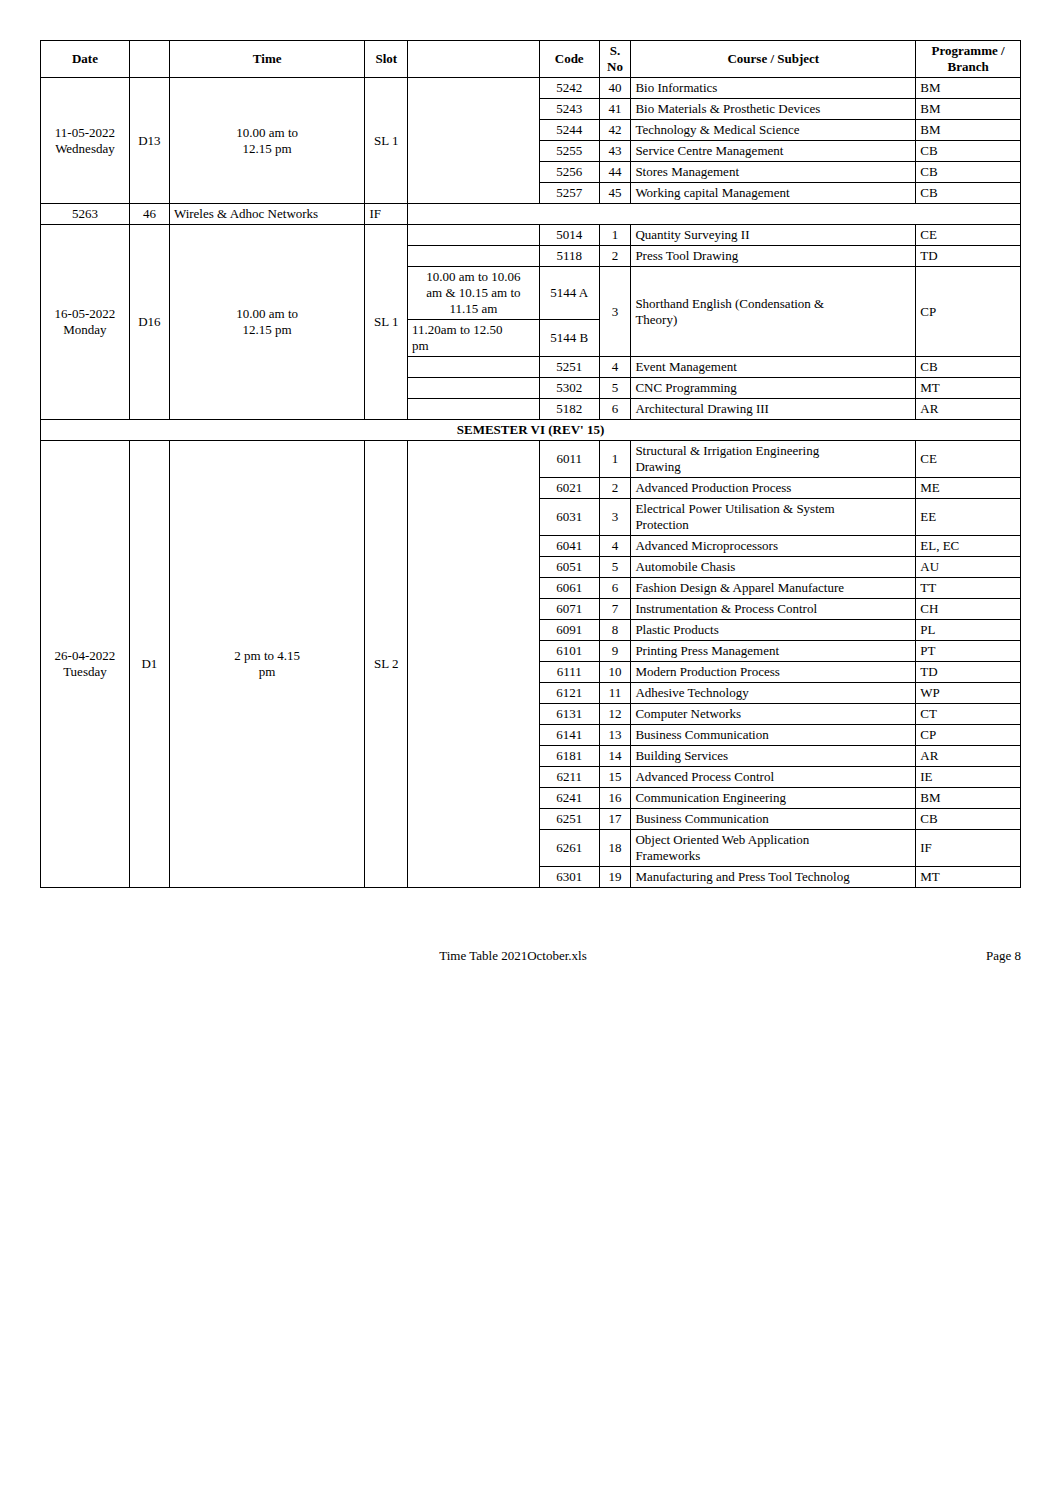| Date | | Time | Slot | | Code | S. No | Course / Subject | Programme / Branch |
| --- | --- | --- | --- | --- | --- | --- | --- | --- |
| 11-05-2022 Wednesday | D13 | 10.00 am to 12.15 pm | SL 1 | | 5242 | 40 | Bio Informatics | BM |
| 5243 | 41 | Bio Materials & Prosthetic Devices | BM |
| 5244 | 42 | Technology & Medical Science | BM |
| 5255 | 43 | Service Centre Management | CB |
| 5256 | 44 | Stores Management | CB |
| 5257 | 45 | Working capital Management | CB |
| 5263 | 46 | Wireles & Adhoc Networks | IF | |
| 16-05-2022 Monday | D16 | 10.00 am to 12.15 pm | SL 1 | | 5014 | 1 | Quantity Surveying II | CE |
| | 5118 | 2 | Press Tool Drawing | TD |
| 10.00 am to 10.06 am & 10.15 am to 11.15 am | 5144 A | 3 | Shorthand English (Condensation & Theory) | CP |
| 11.20am to 12.50 pm | 5144 B |
| | 5251 | 4 | Event Management | CB |
| | 5302 | 5 | CNC Programming | MT |
| | 5182 | 6 | Architectural Drawing III | AR |
| SEMESTER VI (REV' 15) |
| 26-04-2022 Tuesday | D1 | 2 pm to 4.15 pm | SL 2 | | 6011 | 1 | Structural & Irrigation Engineering Drawing | CE |
| 6021 | 2 | Advanced Production Process | ME |
| 6031 | 3 | Electrical Power Utilisation & System Protection | EE |
| 6041 | 4 | Advanced Microprocessors | EL, EC |
| 6051 | 5 | Automobile Chasis | AU |
| 6061 | 6 | Fashion Design & Apparel Manufacture | TT |
| 6071 | 7 | Instrumentation & Process Control | CH |
| 6091 | 8 | Plastic Products | PL |
| 6101 | 9 | Printing Press Management | PT |
| 6111 | 10 | Modern Production Process | TD |
| 6121 | 11 | Adhesive Technology | WP |
| 6131 | 12 | Computer Networks | CT |
| 6141 | 13 | Business Communication | CP |
| 6181 | 14 | Building Services | AR |
| 6211 | 15 | Advanced Process Control | IE |
| 6241 | 16 | Communication Engineering | BM |
| 6251 | 17 | Business Communication | CB |
| 6261 | 18 | Object Oriented Web Application Frameworks | IF |
| 6301 | 19 | Manufacturing and Press Tool Technolog | MT |
Time Table 2021October.xls Page 8